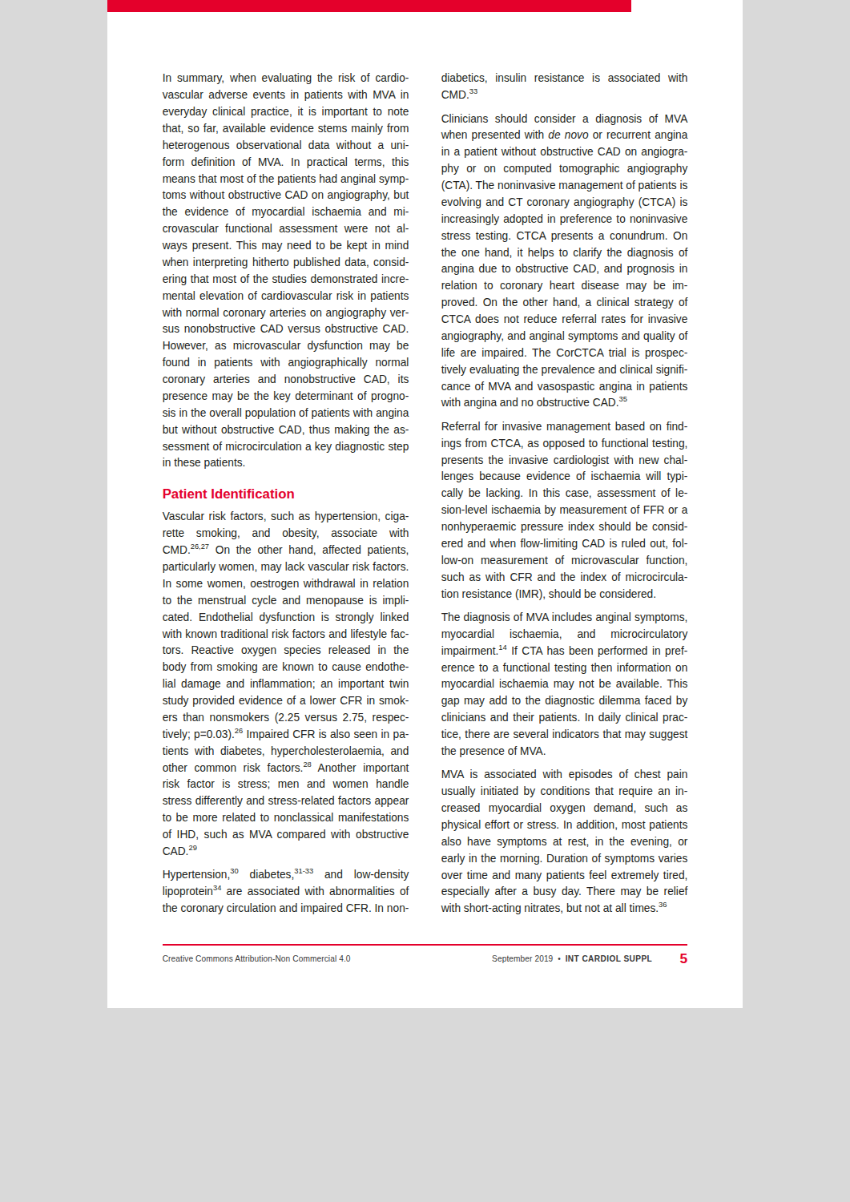In summary, when evaluating the risk of cardiovascular adverse events in patients with MVA in everyday clinical practice, it is important to note that, so far, available evidence stems mainly from heterogenous observational data without a uniform definition of MVA. In practical terms, this means that most of the patients had anginal symptoms without obstructive CAD on angiography, but the evidence of myocardial ischaemia and microvascular functional assessment were not always present. This may need to be kept in mind when interpreting hitherto published data, considering that most of the studies demonstrated incremental elevation of cardiovascular risk in patients with normal coronary arteries on angiography versus nonobstructive CAD versus obstructive CAD. However, as microvascular dysfunction may be found in patients with angiographically normal coronary arteries and nonobstructive CAD, its presence may be the key determinant of prognosis in the overall population of patients with angina but without obstructive CAD, thus making the assessment of microcirculation a key diagnostic step in these patients.
Patient Identification
Vascular risk factors, such as hypertension, cigarette smoking, and obesity, associate with CMD.26,27 On the other hand, affected patients, particularly women, may lack vascular risk factors. In some women, oestrogen withdrawal in relation to the menstrual cycle and menopause is implicated. Endothelial dysfunction is strongly linked with known traditional risk factors and lifestyle factors. Reactive oxygen species released in the body from smoking are known to cause endothelial damage and inflammation; an important twin study provided evidence of a lower CFR in smokers than nonsmokers (2.25 versus 2.75, respectively; p=0.03).26 Impaired CFR is also seen in patients with diabetes, hypercholesterolaemia, and other common risk factors.28 Another important risk factor is stress; men and women handle stress differently and stress-related factors appear to be more related to nonclassical manifestations of IHD, such as MVA compared with obstructive CAD.29
Hypertension,30 diabetes,31-33 and low-density lipoprotein34 are associated with abnormalities of the coronary circulation and impaired CFR. In nondiabetics, insulin resistance is associated with CMD.33
Clinicians should consider a diagnosis of MVA when presented with de novo or recurrent angina in a patient without obstructive CAD on angiography or on computed tomographic angiography (CTA). The noninvasive management of patients is evolving and CT coronary angiography (CTCA) is increasingly adopted in preference to noninvasive stress testing. CTCA presents a conundrum. On the one hand, it helps to clarify the diagnosis of angina due to obstructive CAD, and prognosis in relation to coronary heart disease may be improved. On the other hand, a clinical strategy of CTCA does not reduce referral rates for invasive angiography, and anginal symptoms and quality of life are impaired. The CorCTCA trial is prospectively evaluating the prevalence and clinical significance of MVA and vasospastic angina in patients with angina and no obstructive CAD.35
Referral for invasive management based on findings from CTCA, as opposed to functional testing, presents the invasive cardiologist with new challenges because evidence of ischaemia will typically be lacking. In this case, assessment of lesion-level ischaemia by measurement of FFR or a nonhyperaemic pressure index should be considered and when flow-limiting CAD is ruled out, follow-on measurement of microvascular function, such as with CFR and the index of microcirculation resistance (IMR), should be considered.
The diagnosis of MVA includes anginal symptoms, myocardial ischaemia, and microcirculatory impairment.14 If CTA has been performed in preference to a functional testing then information on myocardial ischaemia may not be available. This gap may add to the diagnostic dilemma faced by clinicians and their patients. In daily clinical practice, there are several indicators that may suggest the presence of MVA.
MVA is associated with episodes of chest pain usually initiated by conditions that require an increased myocardial oxygen demand, such as physical effort or stress. In addition, most patients also have symptoms at rest, in the evening, or early in the morning. Duration of symptoms varies over time and many patients feel extremely tired, especially after a busy day. There may be relief with short-acting nitrates, but not at all times.36
Creative Commons Attribution-Non Commercial 4.0
September 2019 • INT CARDIOL SUPPL
5